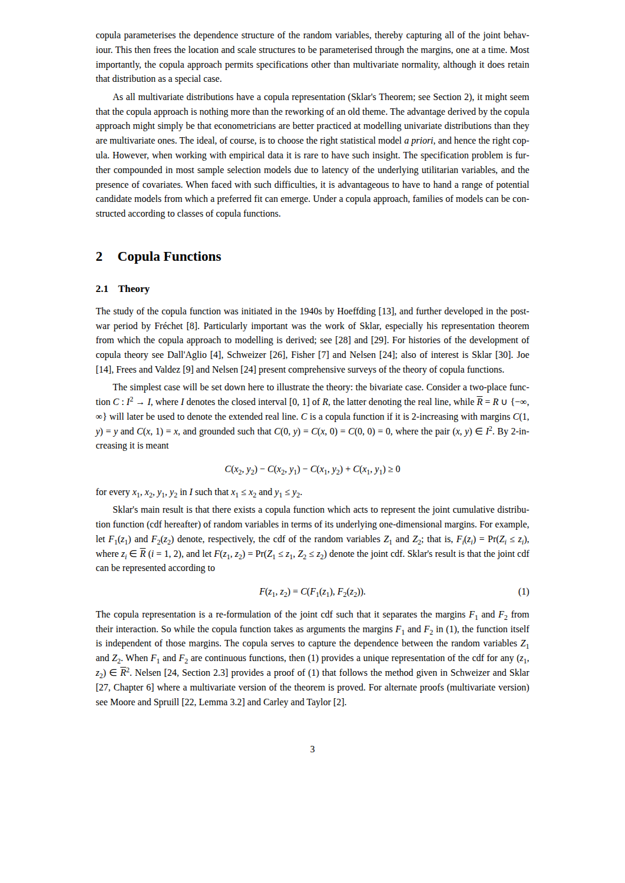copula parameterises the dependence structure of the random variables, thereby capturing all of the joint behaviour. This then frees the location and scale structures to be parameterised through the margins, one at a time. Most importantly, the copula approach permits specifications other than multivariate normality, although it does retain that distribution as a special case.
As all multivariate distributions have a copula representation (Sklar's Theorem; see Section 2), it might seem that the copula approach is nothing more than the reworking of an old theme. The advantage derived by the copula approach might simply be that econometricians are better practiced at modelling univariate distributions than they are multivariate ones. The ideal, of course, is to choose the right statistical model a priori, and hence the right copula. However, when working with empirical data it is rare to have such insight. The specification problem is further compounded in most sample selection models due to latency of the underlying utilitarian variables, and the presence of covariates. When faced with such difficulties, it is advantageous to have to hand a range of potential candidate models from which a preferred fit can emerge. Under a copula approach, families of models can be constructed according to classes of copula functions.
2 Copula Functions
2.1 Theory
The study of the copula function was initiated in the 1940s by Hoeffding [13], and further developed in the post-war period by Fréchet [8]. Particularly important was the work of Sklar, especially his representation theorem from which the copula approach to modelling is derived; see [28] and [29]. For histories of the development of copula theory see Dall'Aglio [4], Schweizer [26], Fisher [7] and Nelsen [24]; also of interest is Sklar [30]. Joe [14], Frees and Valdez [9] and Nelsen [24] present comprehensive surveys of the theory of copula functions.
The simplest case will be set down here to illustrate the theory: the bivariate case. Consider a two-place function C : I2 → I, where I denotes the closed interval [0, 1] of R, the latter denoting the real line, while R = R ∪ {−∞, ∞} will later be used to denote the extended real line. C is a copula function if it is 2-increasing with margins C(1, y) = y and C(x, 1) = x, and grounded such that C(0, y) = C(x, 0) = C(0, 0) = 0, where the pair (x, y) ∈ I2. By 2-increasing it is meant
C(x2, y2) − C(x2, y1) − C(x1, y2) + C(x1, y1) ≥ 0
for every x1, x2, y1, y2 in I such that x1 ≤ x2 and y1 ≤ y2.
Sklar's main result is that there exists a copula function which acts to represent the joint cumulative distribution function (cdf hereafter) of random variables in terms of its underlying one-dimensional margins. For example, let F1(z1) and F2(z2) denote, respectively, the cdf of the random variables Z1 and Z2; that is, Fi(zi) = Pr(Zi ≤ zi), where zi ∈ R (i = 1, 2), and let F(z1, z2) = Pr(Z1 ≤ z1, Z2 ≤ z2) denote the joint cdf. Sklar's result is that the joint cdf can be represented according to
F(z1, z2) = C(F1(z1), F2(z2)).(1)
The copula representation is a re-formulation of the joint cdf such that it separates the margins F1 and F2 from their interaction. So while the copula function takes as arguments the margins F1 and F2 in (1), the function itself is independent of those margins. The copula serves to capture the dependence between the random variables Z1 and Z2. When F1 and F2 are continuous functions, then (1) provides a unique representation of the cdf for any (z1, z2) ∈ R2. Nelsen [24, Section 2.3] provides a proof of (1) that follows the method given in Schweizer and Sklar [27, Chapter 6] where a multivariate version of the theorem is proved. For alternate proofs (multivariate version) see Moore and Spruill [22, Lemma 3.2] and Carley and Taylor [2].
3